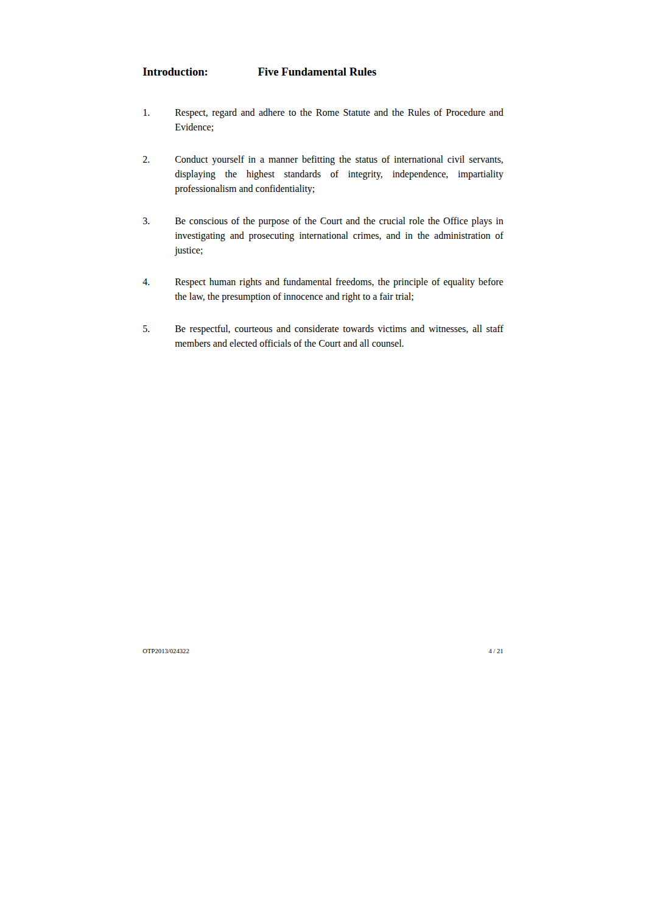Introduction: Five Fundamental Rules
1. Respect, regard and adhere to the Rome Statute and the Rules of Procedure and Evidence;
2. Conduct yourself in a manner befitting the status of international civil servants, displaying the highest standards of integrity, independence, impartiality professionalism and confidentiality;
3. Be conscious of the purpose of the Court and the crucial role the Office plays in investigating and prosecuting international crimes, and in the administration of justice;
4. Respect human rights and fundamental freedoms, the principle of equality before the law, the presumption of innocence and right to a fair trial;
5. Be respectful, courteous and considerate towards victims and witnesses, all staff members and elected officials of the Court and all counsel.
OTP2013/024322 4 / 21